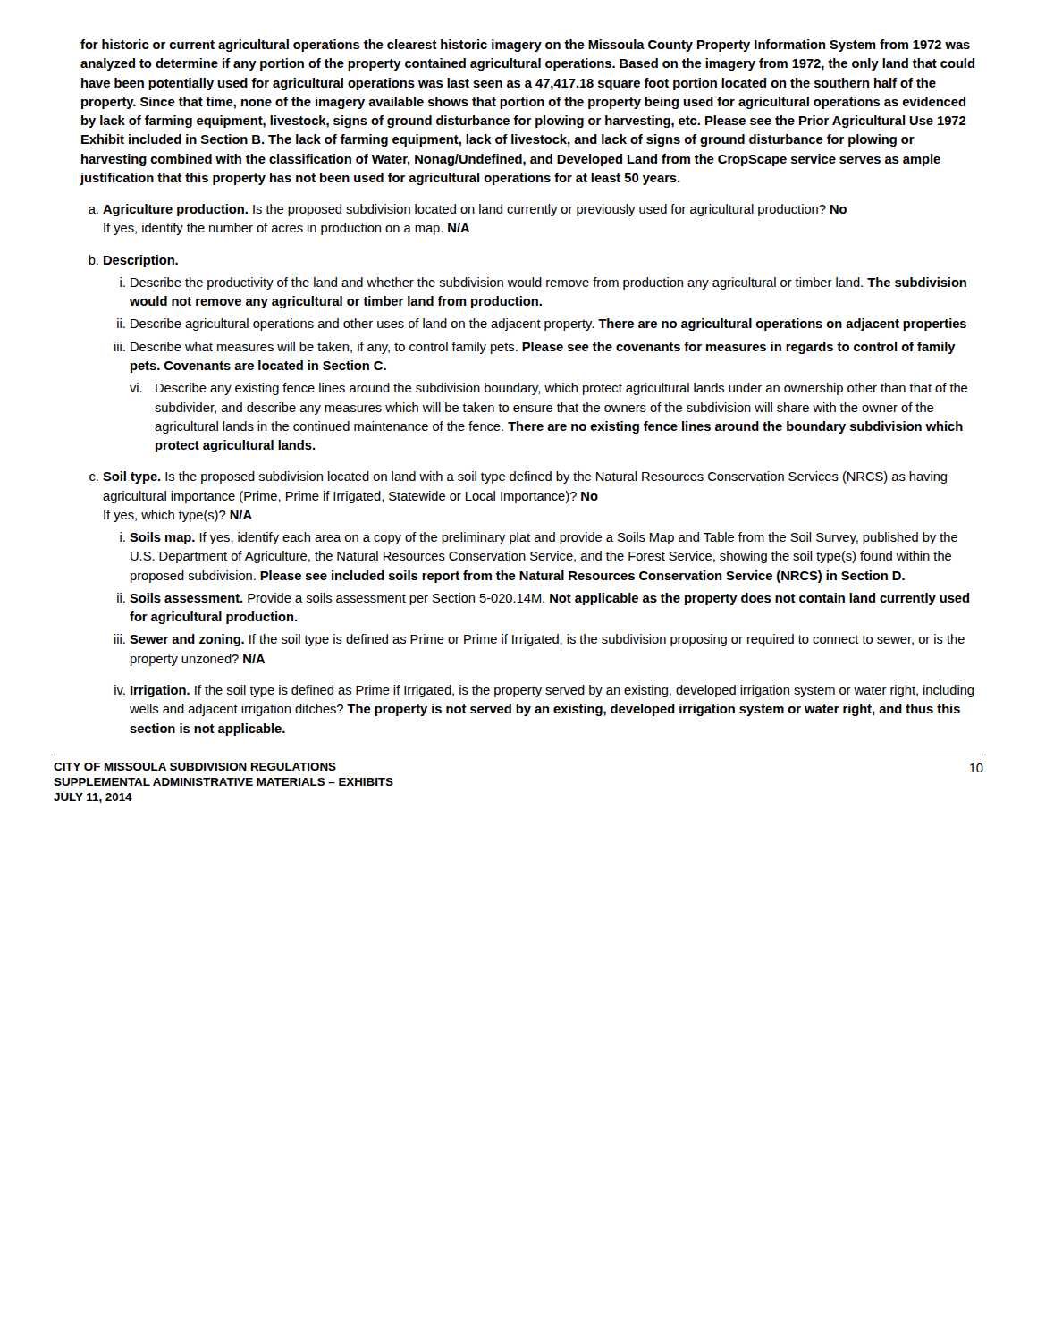for historic or current agricultural operations the clearest historic imagery on the Missoula County Property Information System from 1972 was analyzed to determine if any portion of the property contained agricultural operations. Based on the imagery from 1972, the only land that could have been potentially used for agricultural operations was last seen as a 47,417.18 square foot portion located on the southern half of the property. Since that time, none of the imagery available shows that portion of the property being used for agricultural operations as evidenced by lack of farming equipment, livestock, signs of ground disturbance for plowing or harvesting, etc. Please see the Prior Agricultural Use 1972 Exhibit included in Section B. The lack of farming equipment, lack of livestock, and lack of signs of ground disturbance for plowing or harvesting combined with the classification of Water, Nonag/Undefined, and Developed Land from the CropScape service serves as ample justification that this property has not been used for agricultural operations for at least 50 years.
Agriculture production. Is the proposed subdivision located on land currently or previously used for agricultural production? No
If yes, identify the number of acres in production on a map. N/A
Description.
Describe the productivity of the land and whether the subdivision would remove from production any agricultural or timber land. The subdivision would not remove any agricultural or timber land from production.
Describe agricultural operations and other uses of land on the adjacent property. There are no agricultural operations on adjacent properties
Describe what measures will be taken, if any, to control family pets. Please see the covenants for measures in regards to control of family pets. Covenants are located in Section C.
vi. Describe any existing fence lines around the subdivision boundary, which protect agricultural lands under an ownership other than that of the subdivider, and describe any measures which will be taken to ensure that the owners of the subdivision will share with the owner of the agricultural lands in the continued maintenance of the fence. There are no existing fence lines around the boundary subdivision which protect agricultural lands.
Soil type. Is the proposed subdivision located on land with a soil type defined by the Natural Resources Conservation Services (NRCS) as having agricultural importance (Prime, Prime if Irrigated, Statewide or Local Importance)? No
If yes, which type(s)? N/A
Soils map. If yes, identify each area on a copy of the preliminary plat and provide a Soils Map and Table from the Soil Survey, published by the U.S. Department of Agriculture, the Natural Resources Conservation Service, and the Forest Service, showing the soil type(s) found within the proposed subdivision. Please see included soils report from the Natural Resources Conservation Service (NRCS) in Section D.
Soils assessment. Provide a soils assessment per Section 5-020.14M. Not applicable as the property does not contain land currently used for agricultural production.
Sewer and zoning. If the soil type is defined as Prime or Prime if Irrigated, is the subdivision proposing or required to connect to sewer, or is the property unzoned? N/A
Irrigation. If the soil type is defined as Prime if Irrigated, is the property served by an existing, developed irrigation system or water right, including wells and adjacent irrigation ditches? The property is not served by an existing, developed irrigation system or water right, and thus this section is not applicable.
CITY OF MISSOULA SUBDIVISION REGULATIONS
SUPPLEMENTAL ADMINISTRATIVE MATERIALS – EXHIBITS
JULY 11, 2014
10